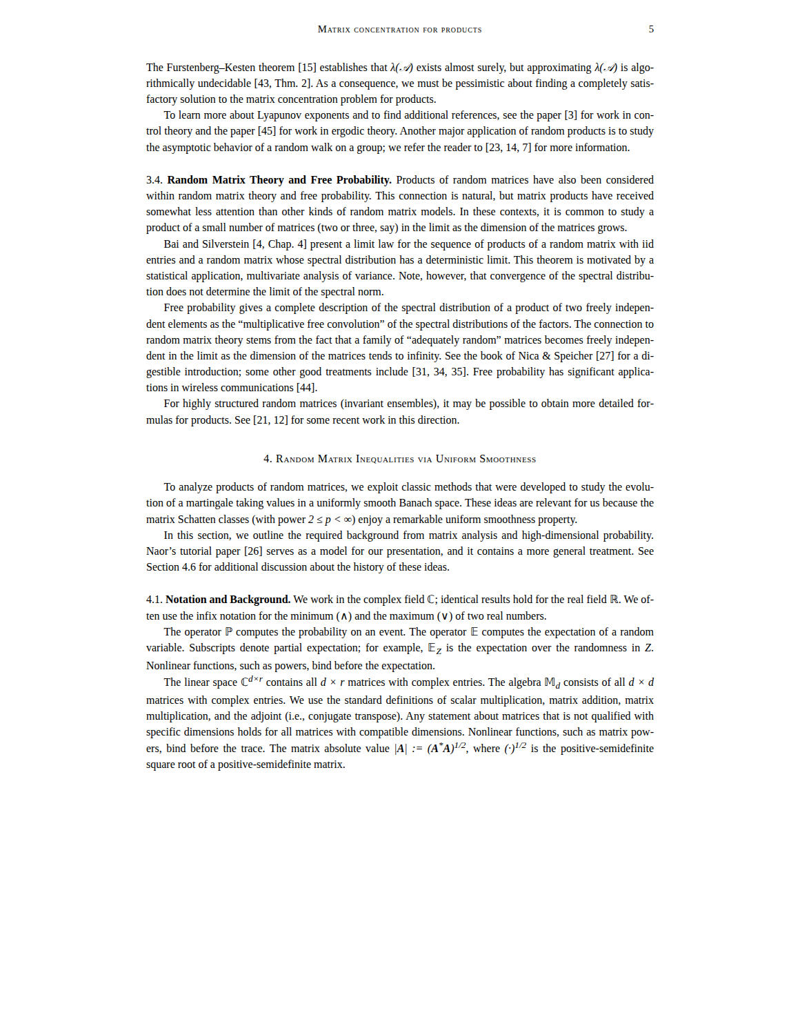Matrix concentration for products 5
The Furstenberg–Kesten theorem [15] establishes that λ(𝒜) exists almost surely, but approximating λ(𝒜) is algorithmically undecidable [43, Thm. 2]. As a consequence, we must be pessimistic about finding a completely satisfactory solution to the matrix concentration problem for products.
To learn more about Lyapunov exponents and to find additional references, see the paper [3] for work in control theory and the paper [45] for work in ergodic theory. Another major application of random products is to study the asymptotic behavior of a random walk on a group; we refer the reader to [23, 14, 7] for more information.
3.4. Random Matrix Theory and Free Probability.
Products of random matrices have also been considered within random matrix theory and free probability. This connection is natural, but matrix products have received somewhat less attention than other kinds of random matrix models. In these contexts, it is common to study a product of a small number of matrices (two or three, say) in the limit as the dimension of the matrices grows.
Bai and Silverstein [4, Chap. 4] present a limit law for the sequence of products of a random matrix with iid entries and a random matrix whose spectral distribution has a deterministic limit. This theorem is motivated by a statistical application, multivariate analysis of variance. Note, however, that convergence of the spectral distribution does not determine the limit of the spectral norm.
Free probability gives a complete description of the spectral distribution of a product of two freely independent elements as the “multiplicative free convolution” of the spectral distributions of the factors. The connection to random matrix theory stems from the fact that a family of “adequately random” matrices becomes freely independent in the limit as the dimension of the matrices tends to infinity. See the book of Nica & Speicher [27] for a digestible introduction; some other good treatments include [31, 34, 35]. Free probability has significant applications in wireless communications [44].
For highly structured random matrices (invariant ensembles), it may be possible to obtain more detailed formulas for products. See [21, 12] for some recent work in this direction.
4. Random Matrix Inequalities via Uniform Smoothness
To analyze products of random matrices, we exploit classic methods that were developed to study the evolution of a martingale taking values in a uniformly smooth Banach space. These ideas are relevant for us because the matrix Schatten classes (with power 2 ≤ p < ∞) enjoy a remarkable uniform smoothness property.
In this section, we outline the required background from matrix analysis and high-dimensional probability. Naor’s tutorial paper [26] serves as a model for our presentation, and it contains a more general treatment. See Section 4.6 for additional discussion about the history of these ideas.
4.1. Notation and Background.
We work in the complex field ℂ; identical results hold for the real field ℝ. We often use the infix notation for the minimum (∧) and the maximum (∨) of two real numbers.
The operator ℙ computes the probability on an event. The operator 𝔼 computes the expectation of a random variable. Subscripts denote partial expectation; for example, 𝔼Z is the expectation over the randomness in Z. Nonlinear functions, such as powers, bind before the expectation.
The linear space ℂd×r contains all d × r matrices with complex entries. The algebra 𝕄d consists of all d × d matrices with complex entries. We use the standard definitions of scalar multiplication, matrix addition, matrix multiplication, and the adjoint (i.e., conjugate transpose). Any statement about matrices that is not qualified with specific dimensions holds for all matrices with compatible dimensions. Nonlinear functions, such as matrix powers, bind before the trace. The matrix absolute value |A| := (A*A)1/2, where (·)1/2 is the positive-semidefinite square root of a positive-semidefinite matrix.